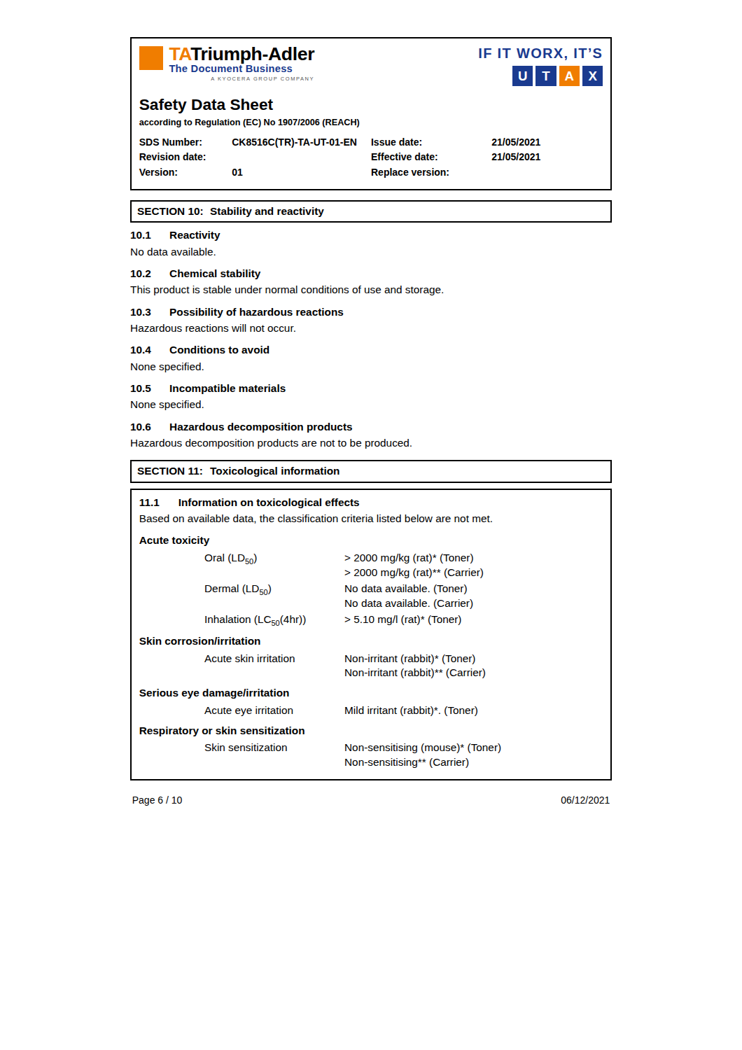TATriumph-Adler
The Document Business
A KYOCERA GROUP COMPANY
IF IT WORX, IT’S
UTAX
Safety Data Sheet
according to Regulation (EC) No 1907/2006 (REACH)
| SDS Number: | CK8516C(TR)-TA-UT-01-EN | Issue date: | 21/05/2021 |
| Revision date: | | Effective date: | 21/05/2021 |
| Version: | 01 | Replace version: | |
SECTION 10: Stability and reactivity
10.1
Reactivity
No data available.
10.2
Chemical stability
This product is stable under normal conditions of use and storage.
10.3
Possibility of hazardous reactions
Hazardous reactions will not occur.
10.4
Conditions to avoid
None specified.
10.5
Incompatible materials
None specified.
10.6
Hazardous decomposition products
Hazardous decomposition products are not to be produced.
SECTION 11: Toxicological information
11.1
Information on toxicological effects
Based on available data, the classification criteria listed below are not met.
Acute toxicity
Oral (LD50)
> 2000 mg/kg (rat)* (Toner)
> 2000 mg/kg (rat)** (Carrier)
Dermal (LD50)
No data available. (Toner)
No data available. (Carrier)
Inhalation (LC50(4hr))
> 5.10 mg/l (rat)* (Toner)
Skin corrosion/irritation
Acute skin irritation
Non-irritant (rabbit)* (Toner)
Non-irritant (rabbit)** (Carrier)
Serious eye damage/irritation
Acute eye irritation
Mild irritant (rabbit)*. (Toner)
Respiratory or skin sensitization
Skin sensitization
Non-sensitising (mouse)* (Toner)
Non-sensitising** (Carrier)
Page 6 / 10
06/12/2021